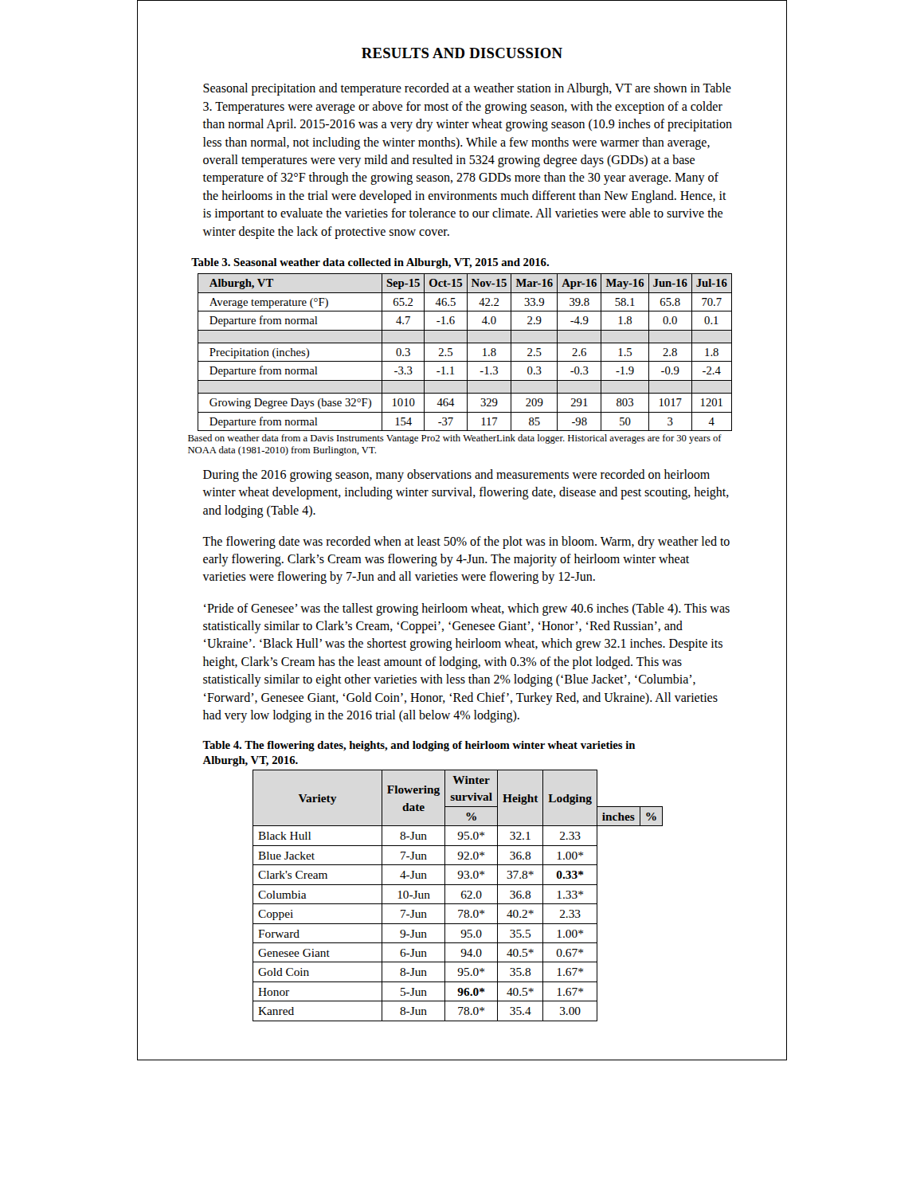RESULTS AND DISCUSSION
Seasonal precipitation and temperature recorded at a weather station in Alburgh, VT are shown in Table 3. Temperatures were average or above for most of the growing season, with the exception of a colder than normal April. 2015-2016 was a very dry winter wheat growing season (10.9 inches of precipitation less than normal, not including the winter months). While a few months were warmer than average, overall temperatures were very mild and resulted in 5324 growing degree days (GDDs) at a base temperature of 32°F through the growing season, 278 GDDs more than the 30 year average. Many of the heirlooms in the trial were developed in environments much different than New England. Hence, it is important to evaluate the varieties for tolerance to our climate. All varieties were able to survive the winter despite the lack of protective snow cover.
Table 3. Seasonal weather data collected in Alburgh, VT, 2015 and 2016.
| Alburgh, VT | Sep-15 | Oct-15 | Nov-15 | Mar-16 | Apr-16 | May-16 | Jun-16 | Jul-16 |
| --- | --- | --- | --- | --- | --- | --- | --- | --- |
| Average temperature (°F) | 65.2 | 46.5 | 42.2 | 33.9 | 39.8 | 58.1 | 65.8 | 70.7 |
| Departure from normal | 4.7 | -1.6 | 4.0 | 2.9 | -4.9 | 1.8 | 0.0 | 0.1 |
| Precipitation (inches) | 0.3 | 2.5 | 1.8 | 2.5 | 2.6 | 1.5 | 2.8 | 1.8 |
| Departure from normal | -3.3 | -1.1 | -1.3 | 0.3 | -0.3 | -1.9 | -0.9 | -2.4 |
| Growing Degree Days (base 32°F) | 1010 | 464 | 329 | 209 | 291 | 803 | 1017 | 1201 |
| Departure from normal | 154 | -37 | 117 | 85 | -98 | 50 | 3 | 4 |
Based on weather data from a Davis Instruments Vantage Pro2 with WeatherLink data logger. Historical averages are for 30 years of NOAA data (1981-2010) from Burlington, VT.
During the 2016 growing season, many observations and measurements were recorded on heirloom winter wheat development, including winter survival, flowering date, disease and pest scouting, height, and lodging (Table 4).
The flowering date was recorded when at least 50% of the plot was in bloom. Warm, dry weather led to early flowering. Clark’s Cream was flowering by 4-Jun. The majority of heirloom winter wheat varieties were flowering by 7-Jun and all varieties were flowering by 12-Jun.
‘Pride of Genesee’ was the tallest growing heirloom wheat, which grew 40.6 inches (Table 4). This was statistically similar to Clark’s Cream, ‘Coppei’, ‘Genesee Giant’, ‘Honor’, ‘Red Russian’, and ‘Ukraine’. ‘Black Hull’ was the shortest growing heirloom wheat, which grew 32.1 inches. Despite its height, Clark’s Cream has the least amount of lodging, with 0.3% of the plot lodged. This was statistically similar to eight other varieties with less than 2% lodging (‘Blue Jacket’, ‘Columbia’, ‘Forward’, Genesee Giant, ‘Gold Coin’, Honor, ‘Red Chief’, Turkey Red, and Ukraine). All varieties had very low lodging in the 2016 trial (all below 4% lodging).
Table 4. The flowering dates, heights, and lodging of heirloom winter wheat varieties in
Alburgh, VT, 2016.
| Variety | Flowering date | Winter survival | Height | Lodging |
| --- | --- | --- | --- | --- |
| % | inches | % |
| Black Hull | 8-Jun | 95.0* | 32.1 | 2.33 |
| Blue Jacket | 7-Jun | 92.0* | 36.8 | 1.00* |
| Clark's Cream | 4-Jun | 93.0* | 37.8* | 0.33* |
| Columbia | 10-Jun | 62.0 | 36.8 | 1.33* |
| Coppei | 7-Jun | 78.0* | 40.2* | 2.33 |
| Forward | 9-Jun | 95.0 | 35.5 | 1.00* |
| Genesee Giant | 6-Jun | 94.0 | 40.5* | 0.67* |
| Gold Coin | 8-Jun | 95.0* | 35.8 | 1.67* |
| Honor | 5-Jun | 96.0* | 40.5* | 1.67* |
| Kanred | 8-Jun | 78.0* | 35.4 | 3.00 |